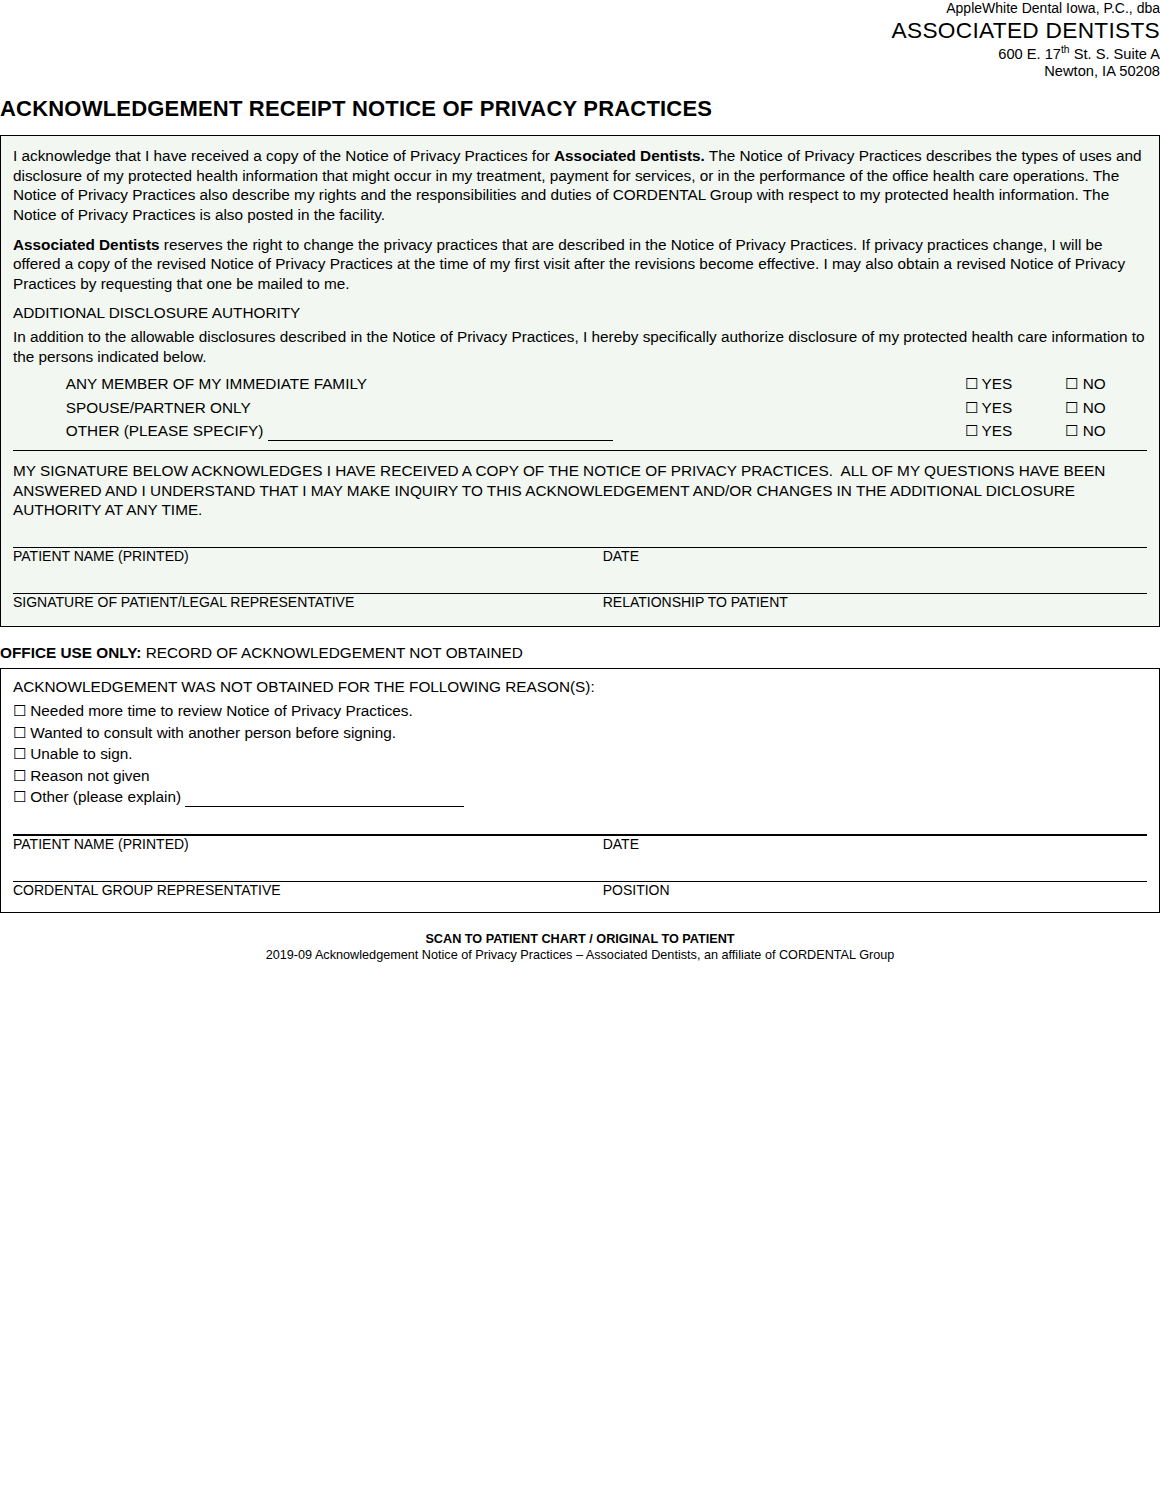AppleWhite Dental Iowa, P.C., dba
ASSOCIATED DENTISTS
600 E. 17th St. S. Suite A
Newton, IA 50208
ACKNOWLEDGEMENT RECEIPT NOTICE OF PRIVACY PRACTICES
I acknowledge that I have received a copy of the Notice of Privacy Practices for Associated Dentists. The Notice of Privacy Practices describes the types of uses and disclosure of my protected health information that might occur in my treatment, payment for services, or in the performance of the office health care operations. The Notice of Privacy Practices also describe my rights and the responsibilities and duties of CORDENTAL Group with respect to my protected health information. The Notice of Privacy Practices is also posted in the facility.
Associated Dentists reserves the right to change the privacy practices that are described in the Notice of Privacy Practices. If privacy practices change, I will be offered a copy of the revised Notice of Privacy Practices at the time of my first visit after the revisions become effective. I may also obtain a revised Notice of Privacy Practices by requesting that one be mailed to me.
ADDITIONAL DISCLOSURE AUTHORITY
In addition to the allowable disclosures described in the Notice of Privacy Practices, I hereby specifically authorize disclosure of my protected health care information to the persons indicated below.
| ANY MEMBER OF MY IMMEDIATE FAMILY | ☐ YES | ☐ NO |
| SPOUSE/PARTNER ONLY | ☐ YES | ☐ NO |
| OTHER (PLEASE SPECIFY) | ☐ YES | ☐ NO |
MY SIGNATURE BELOW ACKNOWLEDGES I HAVE RECEIVED A COPY OF THE NOTICE OF PRIVACY PRACTICES. ALL OF MY QUESTIONS HAVE BEEN ANSWERED AND I UNDERSTAND THAT I MAY MAKE INQUIRY TO THIS ACKNOWLEDGEMENT AND/OR CHANGES IN THE ADDITIONAL DICLOSURE AUTHORITY AT ANY TIME.
| PATIENT NAME (PRINTED) | | DATE |
| SIGNATURE OF PATIENT/LEGAL REPRESENTATIVE | | RELATIONSHIP TO PATIENT |
OFFICE USE ONLY: RECORD OF ACKNOWLEDGEMENT NOT OBTAINED
ACKNOWLEDGEMENT WAS NOT OBTAINED FOR THE FOLLOWING REASON(S):
☐ Needed more time to review Notice of Privacy Practices.
☐ Wanted to consult with another person before signing.
☐ Unable to sign.
☐ Reason not given
☐ Other (please explain)
| PATIENT NAME (PRINTED) | | DATE |
| CORDENTAL GROUP REPRESENTATIVE | | POSITION |
SCAN TO PATIENT CHART / ORIGINAL TO PATIENT
2019-09 Acknowledgement Notice of Privacy Practices – Associated Dentists, an affiliate of CORDENTAL Group